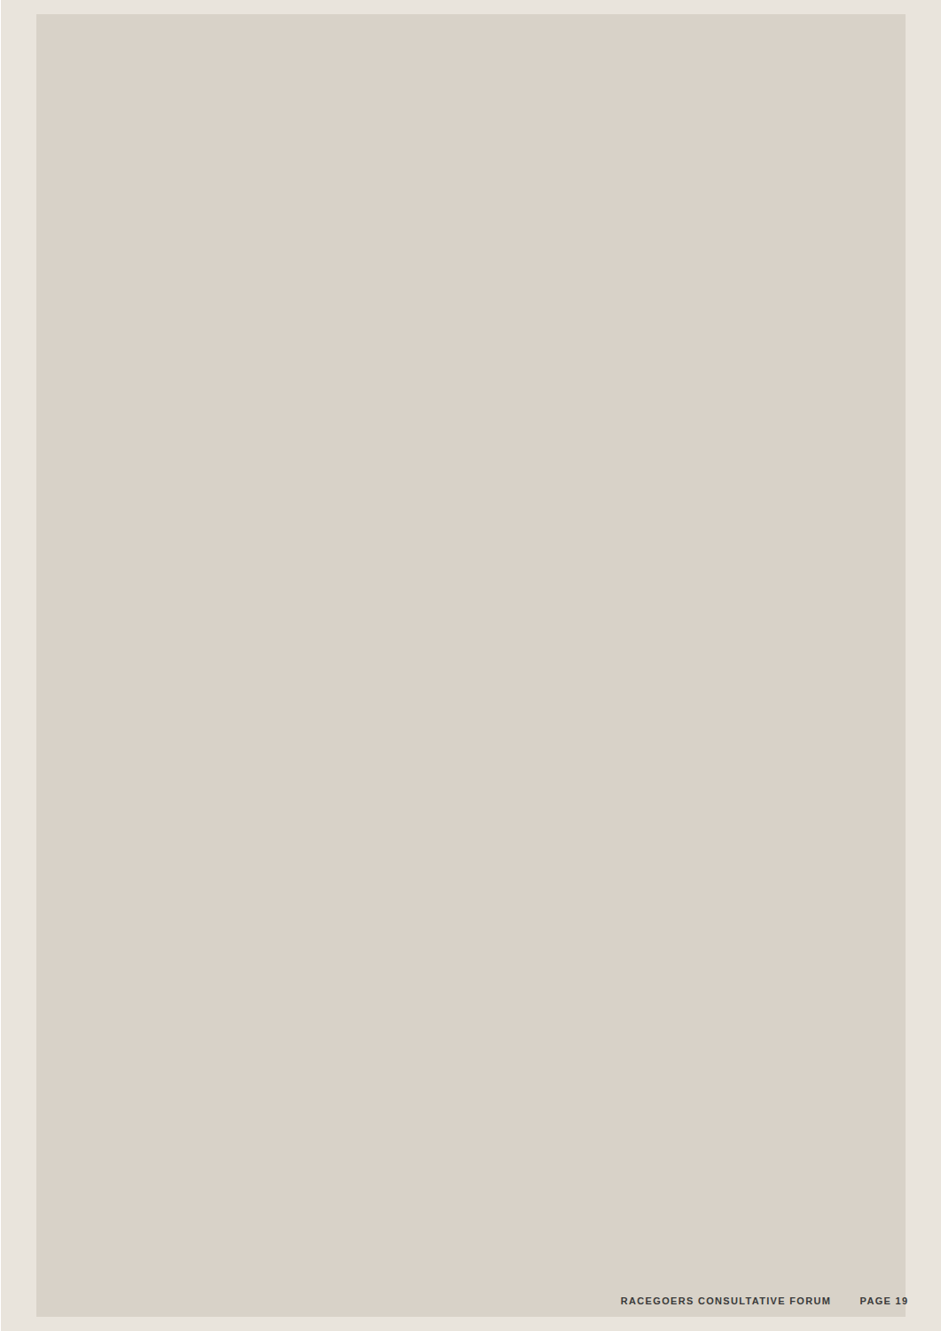Racegoers Consultative Forum Page 19